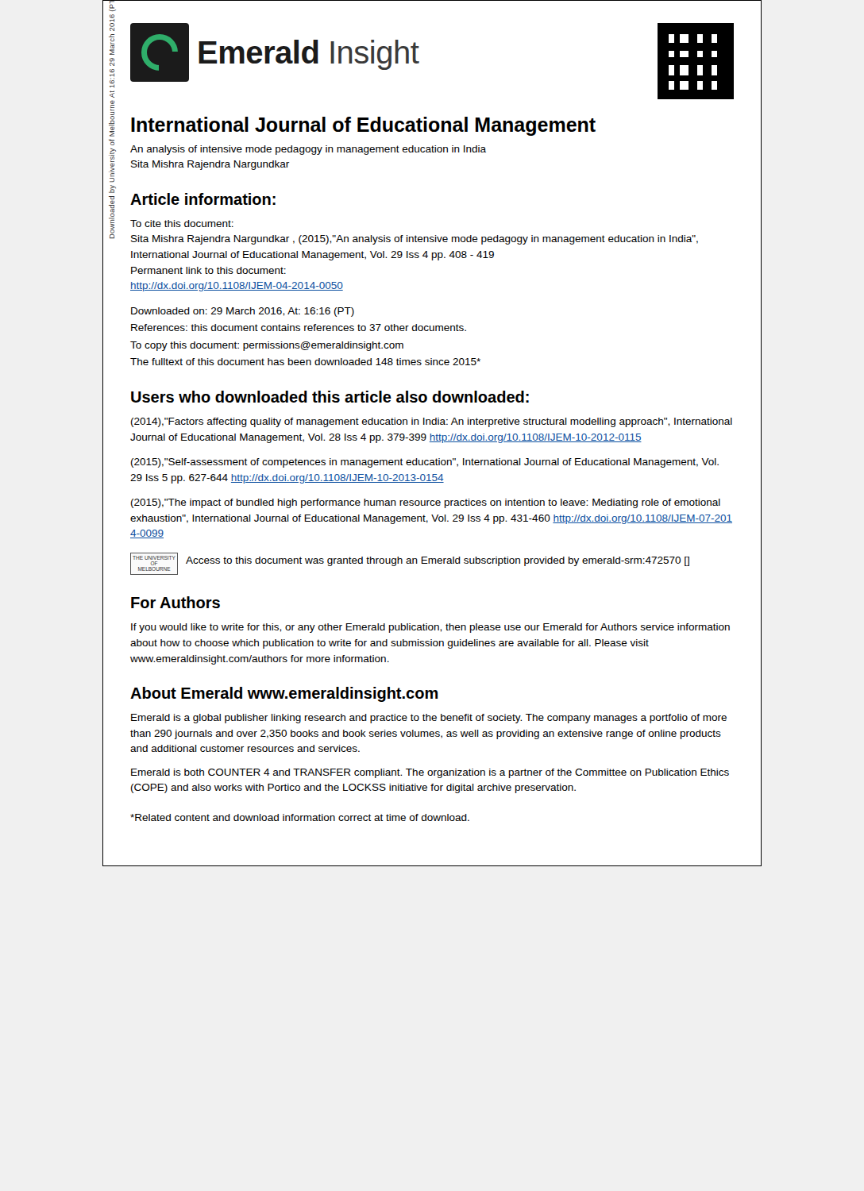Downloaded by University of Melbourne At 16:16 29 March 2016 (PT)
Emerald Insight
International Journal of Educational Management
An analysis of intensive mode pedagogy in management education in India Sita Mishra Rajendra Nargundkar
Article information:
To cite this document:
Sita Mishra Rajendra Nargundkar , (2015),"An analysis of intensive mode pedagogy in management education in India", International Journal of Educational Management, Vol. 29 Iss 4 pp. 408 - 419
Permanent link to this document:
http://dx.doi.org/10.1108/IJEM-04-2014-0050
Downloaded on: 29 March 2016, At: 16:16 (PT)
References: this document contains references to 37 other documents.
To copy this document: permissions@emeraldinsight.com
The fulltext of this document has been downloaded 148 times since 2015*
Users who downloaded this article also downloaded:
(2014),"Factors affecting quality of management education in India: An interpretive structural modelling approach", International Journal of Educational Management, Vol. 28 Iss 4 pp. 379-399 http://dx.doi.org/10.1108/IJEM-10-2012-0115
(2015),"Self-assessment of competences in management education", International Journal of Educational Management, Vol. 29 Iss 5 pp. 627-644 http://dx.doi.org/10.1108/IJEM-10-2013-0154
(2015),"The impact of bundled high performance human resource practices on intention to leave: Mediating role of emotional exhaustion", International Journal of Educational Management, Vol. 29 Iss 4 pp. 431-460 http://dx.doi.org/10.1108/IJEM-07-2014-0099
THE UNIVERSITY OF
MELBOURNE
Access to this document was granted through an Emerald subscription provided by emerald-srm:472570 []
For Authors
If you would like to write for this, or any other Emerald publication, then please use our Emerald for Authors service information about how to choose which publication to write for and submission guidelines are available for all. Please visit www.emeraldinsight.com/authors for more information.
About Emerald www.emeraldinsight.com
Emerald is a global publisher linking research and practice to the benefit of society. The company manages a portfolio of more than 290 journals and over 2,350 books and book series volumes, as well as providing an extensive range of online products and additional customer resources and services.
Emerald is both COUNTER 4 and TRANSFER compliant. The organization is a partner of the Committee on Publication Ethics (COPE) and also works with Portico and the LOCKSS initiative for digital archive preservation.
*Related content and download information correct at time of download.